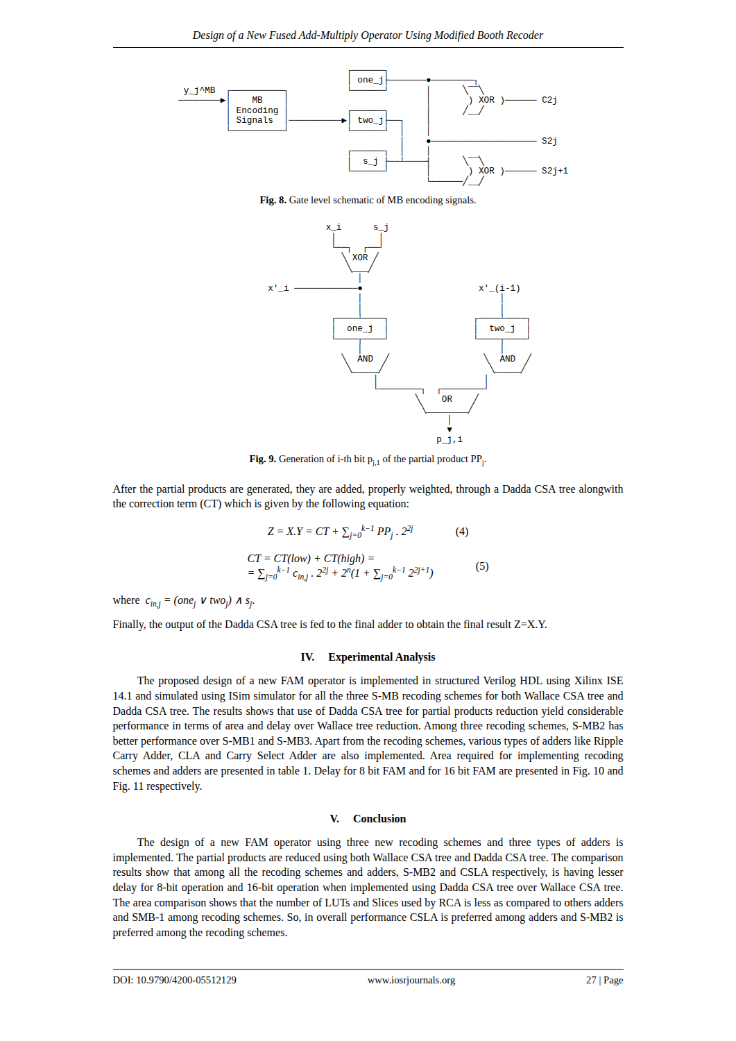Design of a New Fused Add-Multiply Operator Using Modified Booth Recoder
                                  ┌──────┐
                                  │ one_j├───────●────────┐
   y_j^MB  ┌──────────┐           └──────┘       │      ╲‾‾╲
  ────────▶│    MB    │                          │       ) XOR )────── C2j
           │ Encoding │           ┌──────┐       │      ╱__╱
           │ Signals  │──────────▶│ two_j├──┐    │
           └──────────┘           └──────┘  │    │
                                            │    ●──────────────────── S2j
                                  ┌──────┐  │    │
                                  │  s_j ├──┴────┤      ╲‾‾╲
                                  └──────┘       │       ) XOR )────── S2j+1
                                                 └──────╱__╱
Fig. 8. Gate level schematic of MB encoding signals.
                       x_i      s_j
                        │        │
                        └──┐  ┌──┘
                          ╲ XOR ╱
                           ╲___╱
                             │
            x'_i ────────────●                      x'_(i-1)
                             │                          │
                             │                          │
                        ┌────┴────┐                ┌────┴────┐
                        │  one_j  │                │  two_j  │
                        └────┬────┘                └────┬────┘
                             │                          │
                          ╲  AND  ╱                  ╲  AND  ╱
                           ╲_____╱                    ╲_____╱
                                │                    │
                                └────────┐  ┌────────┘
                                        ╲    OR    ╱
                                         ╲________╱
                                              │
                                              ▼
                                            p_j,i
Fig. 9. Generation of i-th bit pj,1 of the partial product PPj.
After the partial products are generated, they are added, properly weighted, through a Dadda CSA tree alongwith the correction term (CT) which is given by the following equation:
Z = X.Y = CT + ∑j=0k−1 PPj . 22j
(4)
CT = CT(low) + CT(high) =
= ∑j=0k−1 cin,j . 22j + 2n(1 + ∑j=0k−1 22j+1)
(5)
where cin,j = (onej ∨ twoj) ∧ sj.
Finally, the output of the Dadda CSA tree is fed to the final adder to obtain the final result Z=X.Y.
IV. Experimental Analysis
The proposed design of a new FAM operator is implemented in structured Verilog HDL using Xilinx ISE 14.1 and simulated using ISim simulator for all the three S-MB recoding schemes for both Wallace CSA tree and Dadda CSA tree. The results shows that use of Dadda CSA tree for partial products reduction yield considerable performance in terms of area and delay over Wallace tree reduction. Among three recoding schemes, S-MB2 has better performance over S-MB1 and S-MB3. Apart from the recoding schemes, various types of adders like Ripple Carry Adder, CLA and Carry Select Adder are also implemented. Area required for implementing recoding schemes and adders are presented in table 1. Delay for 8 bit FAM and for 16 bit FAM are presented in Fig. 10 and Fig. 11 respectively.
V. Conclusion
The design of a new FAM operator using three new recoding schemes and three types of adders is implemented. The partial products are reduced using both Wallace CSA tree and Dadda CSA tree. The comparison results show that among all the recoding schemes and adders, S-MB2 and CSLA respectively, is having lesser delay for 8-bit operation and 16-bit operation when implemented using Dadda CSA tree over Wallace CSA tree. The area comparison shows that the number of LUTs and Slices used by RCA is less as compared to others adders and SMB-1 among recoding schemes. So, in overall performance CSLA is preferred among adders and S-MB2 is preferred among the recoding schemes.
DOI: 10.9790/4200-05512129 www.iosrjournals.org 27 | Page